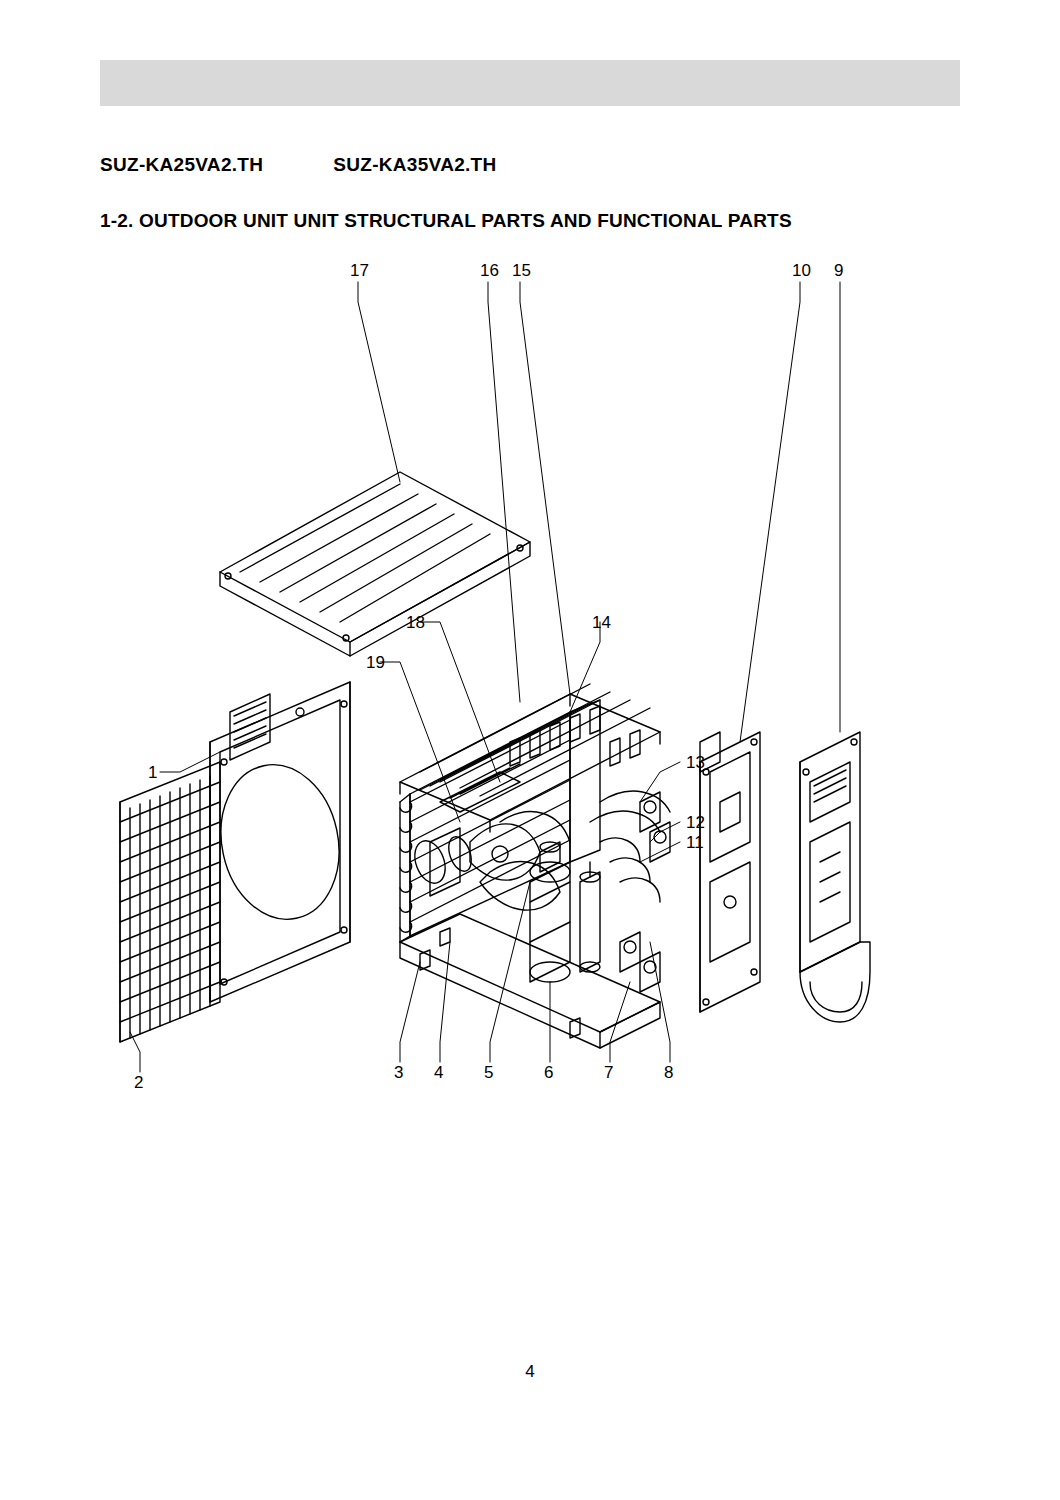SUZ-KA25VA2.TH SUZ-KA35VA2.TH
1-2. OUTDOOR UNIT UNIT STRUCTURAL PARTS AND FUNCTIONAL PARTS
17 16 15 10 9 18 14 19 13 12 11 1 2 3 4 5 6 7 8
4